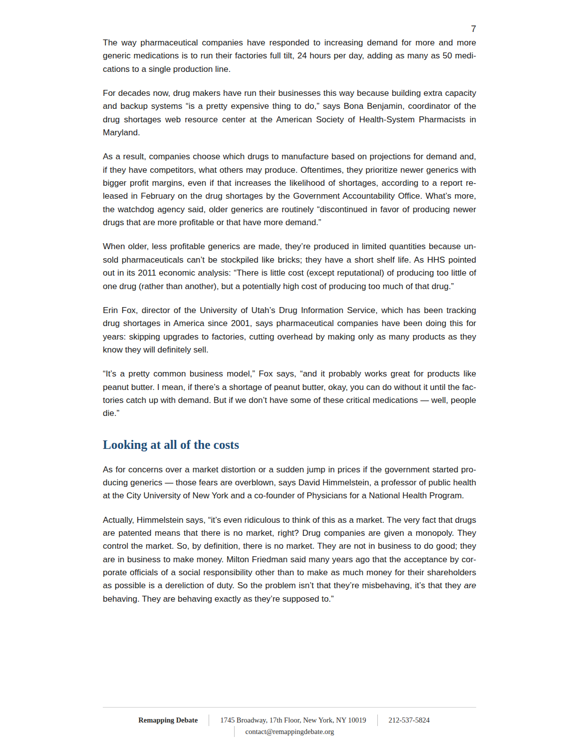7
The way pharmaceutical companies have responded to increasing demand for more and more generic medications is to run their factories full tilt, 24 hours per day, adding as many as 50 medications to a single production line.
For decades now, drug makers have run their businesses this way because building extra capacity and backup systems “is a pretty expensive thing to do,” says Bona Benjamin, coordinator of the drug shortages web resource center at the American Society of Health-System Pharmacists in Maryland.
As a result, companies choose which drugs to manufacture based on projections for demand and, if they have competitors, what others may produce. Oftentimes, they prioritize newer generics with bigger profit margins, even if that increases the likelihood of shortages, according to a report released in February on the drug shortages by the Government Accountability Office. What’s more, the watchdog agency said, older generics are routinely “discontinued in favor of producing newer drugs that are more profitable or that have more demand.”
When older, less profitable generics are made, they’re produced in limited quantities because unsold pharmaceuticals can’t be stockpiled like bricks; they have a short shelf life. As HHS pointed out in its 2011 economic analysis: “There is little cost (except reputational) of producing too little of one drug (rather than another), but a potentially high cost of producing too much of that drug.”
Erin Fox, director of the University of Utah’s Drug Information Service, which has been tracking drug shortages in America since 2001, says pharmaceutical companies have been doing this for years: skipping upgrades to factories, cutting overhead by making only as many products as they know they will definitely sell.
“It’s a pretty common business model,” Fox says, “and it probably works great for products like peanut butter. I mean, if there’s a shortage of peanut butter, okay, you can do without it until the factories catch up with demand. But if we don’t have some of these critical medications — well, people die.”
Looking at all of the costs
As for concerns over a market distortion or a sudden jump in prices if the government started producing generics — those fears are overblown, says David Himmelstein, a professor of public health at the City University of New York and a co-founder of Physicians for a National Health Program.
Actually, Himmelstein says, “it’s even ridiculous to think of this as a market. The very fact that drugs are patented means that there is no market, right? Drug companies are given a monopoly. They control the market. So, by definition, there is no market. They are not in business to do good; they are in business to make money. Milton Friedman said many years ago that the acceptance by corporate officials of a social responsibility other than to make as much money for their shareholders as possible is a dereliction of duty. So the problem isn’t that they’re misbehaving, it’s that they are behaving. They are behaving exactly as they’re supposed to.”
Remapping Debate 1745 Broadway, 17th Floor, New York, NY 10019 212-537-5824 contact@remappingdebate.org